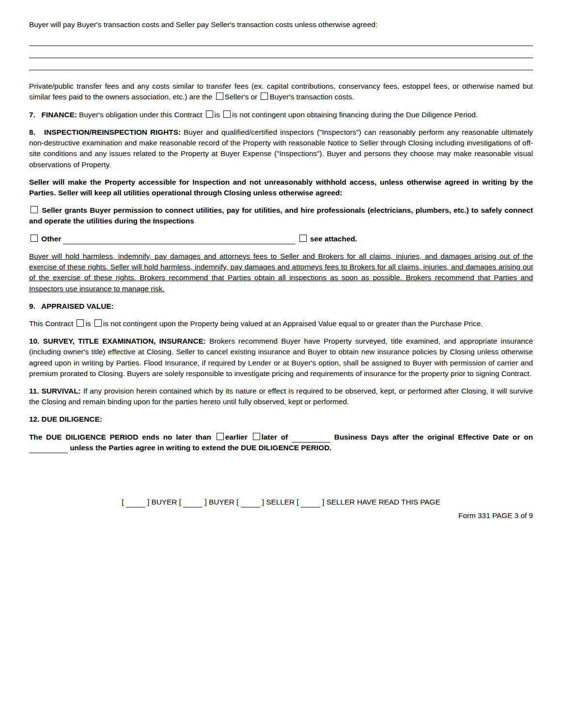Buyer will pay Buyer's transaction costs and Seller pay Seller's transaction costs unless otherwise agreed:
Private/public transfer fees and any costs similar to transfer fees (ex. capital contributions, conservancy fees, estoppel fees, or otherwise named but similar fees paid to the owners association, etc.) are the Seller's or Buyer's transaction costs.
7. FINANCE: Buyer's obligation under this Contract is is not contingent upon obtaining financing during the Due Diligence Period.
8. INSPECTION/REINSPECTION RIGHTS: Buyer and qualified/certified inspectors ("Inspectors") can reasonably perform any reasonable ultimately non-destructive examination and make reasonable record of the Property with reasonable Notice to Seller through Closing including investigations of off-site conditions and any issues related to the Property at Buyer Expense ("Inspections"). Buyer and persons they choose may make reasonable visual observations of Property.
Seller will make the Property accessible for Inspection and not unreasonably withhold access, unless otherwise agreed in writing by the Parties. Seller will keep all utilities operational through Closing unless otherwise agreed:
Seller grants Buyer permission to connect utilities, pay for utilities, and hire professionals (electricians, plumbers, etc.) to safely connect and operate the utilities during the Inspections
Other see attached.
Buyer will hold harmless, indemnify, pay damages and attorneys fees to Seller and Brokers for all claims, injuries, and damages arising out of the exercise of these rights. Seller will hold harmless, indemnify, pay damages and attorneys fees to Brokers for all claims, injuries, and damages arising out of the exercise of these rights. Brokers recommend that Parties obtain all inspections as soon as possible. Brokers recommend that Parties and Inspectors use insurance to manage risk.
9. APPRAISED VALUE:
This Contract is is not contingent upon the Property being valued at an Appraised Value equal to or greater than the Purchase Price.
10. SURVEY, TITLE EXAMINATION, INSURANCE: Brokers recommend Buyer have Property surveyed, title examined, and appropriate insurance (including owner's title) effective at Closing. Seller to cancel existing insurance and Buyer to obtain new insurance policies by Closing unless otherwise agreed upon in writing by Parties. Flood Insurance, if required by Lender or at Buyer's option, shall be assigned to Buyer with permission of carrier and premium prorated to Closing. Buyers are solely responsible to investigate pricing and requirements of insurance for the property prior to signing Contract.
11. SURVIVAL: If any provision herein contained which by its nature or effect is required to be observed, kept, or performed after Closing, it will survive the Closing and remain binding upon for the parties hereto until fully observed, kept or performed.
12. DUE DILIGENCE:
The DUE DILIGENCE PERIOD ends no later than earlier later of Business Days after the original Effective Date or on unless the Parties agree in writing to extend the DUE DILIGENCE PERIOD.
[ ] BUYER [ ] BUYER [ ] SELLER [ ] SELLER HAVE READ THIS PAGE
Form 331 PAGE 3 of 9